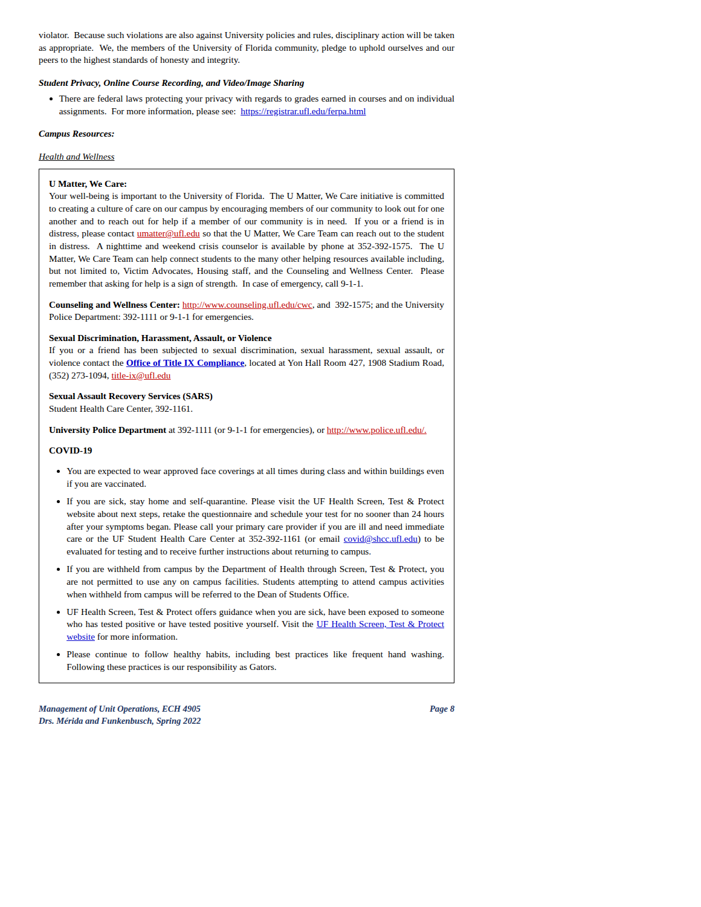violator. Because such violations are also against University policies and rules, disciplinary action will be taken as appropriate. We, the members of the University of Florida community, pledge to uphold ourselves and our peers to the highest standards of honesty and integrity.
Student Privacy, Online Course Recording, and Video/Image Sharing
There are federal laws protecting your privacy with regards to grades earned in courses and on individual assignments. For more information, please see: https://registrar.ufl.edu/ferpa.html
Campus Resources:
Health and Wellness
U Matter, We Care:
Your well-being is important to the University of Florida. The U Matter, We Care initiative is committed to creating a culture of care on our campus by encouraging members of our community to look out for one another and to reach out for help if a member of our community is in need. If you or a friend is in distress, please contact umatter@ufl.edu so that the U Matter, We Care Team can reach out to the student in distress. A nighttime and weekend crisis counselor is available by phone at 352-392-1575. The U Matter, We Care Team can help connect students to the many other helping resources available including, but not limited to, Victim Advocates, Housing staff, and the Counseling and Wellness Center. Please remember that asking for help is a sign of strength. In case of emergency, call 9-1-1.
Counseling and Wellness Center: http://www.counseling.ufl.edu/cwc, and 392-1575; and the University Police Department: 392-1111 or 9-1-1 for emergencies.
Sexual Discrimination, Harassment, Assault, or Violence
If you or a friend has been subjected to sexual discrimination, sexual harassment, sexual assault, or violence contact the Office of Title IX Compliance, located at Yon Hall Room 427, 1908 Stadium Road, (352) 273-1094, title-ix@ufl.edu
Sexual Assault Recovery Services (SARS)
Student Health Care Center, 392-1161.
University Police Department at 392-1111 (or 9-1-1 for emergencies), or http://www.police.ufl.edu/.
COVID-19
You are expected to wear approved face coverings at all times during class and within buildings even if you are vaccinated.
If you are sick, stay home and self-quarantine. Please visit the UF Health Screen, Test & Protect website about next steps, retake the questionnaire and schedule your test for no sooner than 24 hours after your symptoms began. Please call your primary care provider if you are ill and need immediate care or the UF Student Health Care Center at 352-392-1161 (or email covid@shcc.ufl.edu) to be evaluated for testing and to receive further instructions about returning to campus.
If you are withheld from campus by the Department of Health through Screen, Test & Protect, you are not permitted to use any on campus facilities. Students attempting to attend campus activities when withheld from campus will be referred to the Dean of Students Office.
UF Health Screen, Test & Protect offers guidance when you are sick, have been exposed to someone who has tested positive or have tested positive yourself. Visit the UF Health Screen, Test & Protect website for more information.
Please continue to follow healthy habits, including best practices like frequent hand washing. Following these practices is our responsibility as Gators.
Management of Unit Operations, ECH 4905
Drs. Mérida and Funkenbusch, Spring 2022
Page 8